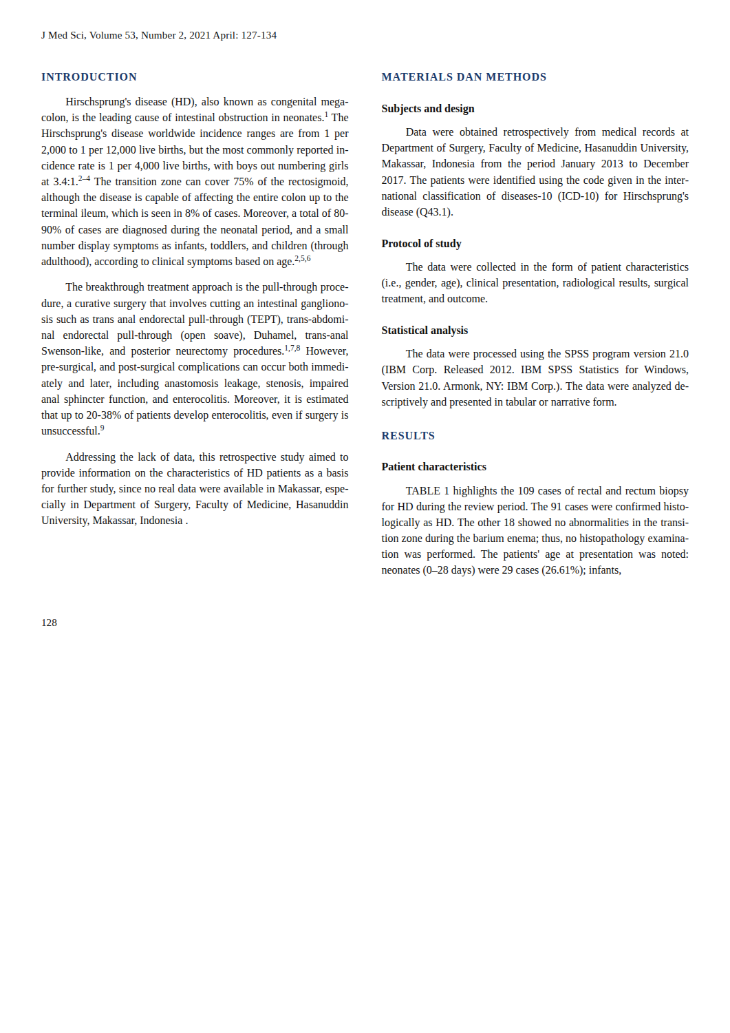J Med Sci, Volume 53, Number 2, 2021 April: 127-134
INTRODUCTION
Hirschsprung's disease (HD), also known as congenital megacolon, is the leading cause of intestinal obstruction in neonates.1 The Hirschsprung's disease worldwide incidence ranges are from 1 per 2,000 to 1 per 12,000 live births, but the most commonly reported incidence rate is 1 per 4,000 live births, with boys out numbering girls at 3.4:1.2–4 The transition zone can cover 75% of the rectosigmoid, although the disease is capable of affecting the entire colon up to the terminal ileum, which is seen in 8% of cases. Moreover, a total of 80-90% of cases are diagnosed during the neonatal period, and a small number display symptoms as infants, toddlers, and children (through adulthood), according to clinical symptoms based on age.2,5,6
The breakthrough treatment approach is the pull-through procedure, a curative surgery that involves cutting an intestinal ganglionosis such as trans anal endorectal pull-through (TEPT), trans-abdominal endorectal pull-through (open soave), Duhamel, trans-anal Swenson-like, and posterior neurectomy procedures.1,7,8 However, pre-surgical, and post-surgical complications can occur both immediately and later, including anastomosis leakage, stenosis, impaired anal sphincter function, and enterocolitis. Moreover, it is estimated that up to 20-38% of patients develop enterocolitis, even if surgery is unsuccessful.9
Addressing the lack of data, this retrospective study aimed to provide information on the characteristics of HD patients as a basis for further study, since no real data were available in Makassar, especially in Department of Surgery, Faculty of Medicine, Hasanuddin University, Makassar, Indonesia .
MATERIALS DAN METHODS
Subjects and design
Data were obtained retrospectively from medical records at Department of Surgery, Faculty of Medicine, Hasanuddin University, Makassar, Indonesia from the period January 2013 to December 2017. The patients were identified using the code given in the international classification of diseases-10 (ICD-10) for Hirschsprung's disease (Q43.1).
Protocol of study
The data were collected in the form of patient characteristics (i.e., gender, age), clinical presentation, radiological results, surgical treatment, and outcome.
Statistical analysis
The data were processed using the SPSS program version 21.0 (IBM Corp. Released 2012. IBM SPSS Statistics for Windows, Version 21.0. Armonk, NY: IBM Corp.). The data were analyzed descriptively and presented in tabular or narrative form.
RESULTS
Patient characteristics
TABLE 1 highlights the 109 cases of rectal and rectum biopsy for HD during the review period. The 91 cases were confirmed histologically as HD. The other 18 showed no abnormalities in the transition zone during the barium enema; thus, no histopathology examination was performed. The patients' age at presentation was noted: neonates (0–28 days) were 29 cases (26.61%); infants,
128